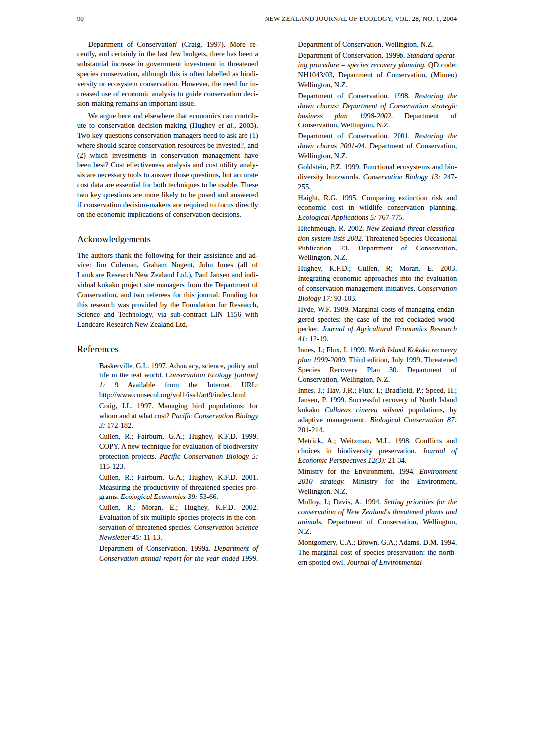90 New Zealand Journal of Ecology, Vol. 28, No. 1, 2004
Department of Conservation' (Craig, 1997). More recently, and certainly in the last few budgets, there has been a substantial increase in government investment in threatened species conservation, although this is often labelled as biodiversity or ecosystem conservation. However, the need for increased use of economic analysis to guide conservation decision-making remains an important issue.
We argue here and elsewhere that economics can contribute to conservation decision-making (Hughey et al., 2003). Two key questions conservation managers need to ask are (1) where should scarce conservation resources be invested?, and (2) which investments in conservation management have been best? Cost effectiveness analysis and cost utility analysis are necessary tools to answer those questions, but accurate cost data are essential for both techniques to be usable. These two key questions are more likely to be posed and answered if conservation decision-makers are required to focus directly on the economic implications of conservation decisions.
Acknowledgements
The authors thank the following for their assistance and advice: Jim Coleman, Graham Nugent, John Innes (all of Landcare Research New Zealand Ltd.), Paul Jansen and individual kokako project site managers from the Department of Conservation, and two referees for this journal. Funding for this research was provided by the Foundation for Research, Science and Technology, via sub-contract LIN 1156 with Landcare Research New Zealand Ltd.
References
Baskerville, G.L. 1997. Advocacy, science, policy and life in the real world. Conservation Ecology [online] 1: 9 Available from the Internet. URL: http://www.consecol.org/vol1/iss1/art9/index.html
Craig, J.L. 1997. Managing bird populations: for whom and at what cost? Pacific Conservation Biology 3: 172-182.
Cullen, R.; Fairburn, G.A.; Hughey, K.F.D. 1999. COPY. A new technique for evaluation of biodiversity protection projects. Pacific Conservation Biology 5: 115-123.
Cullen, R.; Fairburn, G.A.; Hughey, K.F.D. 2001. Measuring the productivity of threatened species programs. Ecological Economics 39: 53-66.
Cullen, R.; Moran, E.; Hughey, K.F.D. 2002. Evaluation of six multiple species projects in the conservation of threatened species. Conservation Science Newsletter 45: 11-13.
Department of Conservation. 1999a. Department of Conservation annual report for the year ended 1999. Department of Conservation, Wellington, N.Z.
Department of Conservation. 1999b. Standard operating procedure – species recovery planning. QD code: NH1043/03, Department of Conservation, (Mimeo) Wellington, N.Z.
Department of Conservation. 1998. Restoring the dawn chorus: Department of Conservation strategic business plan 1998-2002. Department of Conservation, Wellington, N.Z.
Department of Conservation. 2001. Restoring the dawn chorus 2001-04. Department of Conservation, Wellington, N.Z.
Goldstein, P.Z. 1999. Functional ecosystems and biodiversity buzzwords. Conservation Biology 13: 247-255.
Haight, R.G. 1995. Comparing extinction risk and economic cost in wildlife conservation planning. Ecological Applications 5: 767-775.
Hitchmough, R. 2002. New Zealand threat classification system lists 2002. Threatened Species Occasional Publication 23. Department of Conservation, Wellington, N.Z.
Hughey, K.F.D.; Cullen, R; Moran, E. 2003. Integrating economic approaches into the evaluation of conservation management initiatives. Conservation Biology 17: 93-103.
Hyde, W.F. 1989. Marginal costs of managing endangered species: the case of the red cockaded woodpecker. Journal of Agricultural Economics Research 41: 12-19.
Innes, J.; Flux, I. 1999. North Island Kokako recovery plan 1999-2009. Third edition, July 1999, Threatened Species Recovery Plan 30. Department of Conservation, Wellington, N.Z.
Innes, J.; Hay, J.R.; Flux, I.; Bradfield, P.; Speed, H.; Jansen, P. 1999. Successful recovery of North Island kokako Callaeas cinerea wilsoni populations, by adaptive management. Biological Conservation 87: 201-214.
Metrick, A.; Weitzman, M.L. 1998. Conflicts and choices in biodiversity preservation. Journal of Economic Perspectives 12(3): 21-34.
Ministry for the Environment. 1994. Environment 2010 strategy. Ministry for the Environment, Wellington, N.Z.
Molloy, J.; Davis, A. 1994. Setting priorities for the conservation of New Zealand's threatened plants and animals. Department of Conservation, Wellington, N.Z.
Montgomery, C.A.; Brown, G.A.; Adams, D.M. 1994. The marginal cost of species preservation: the northern spotted owl. Journal of Environmental